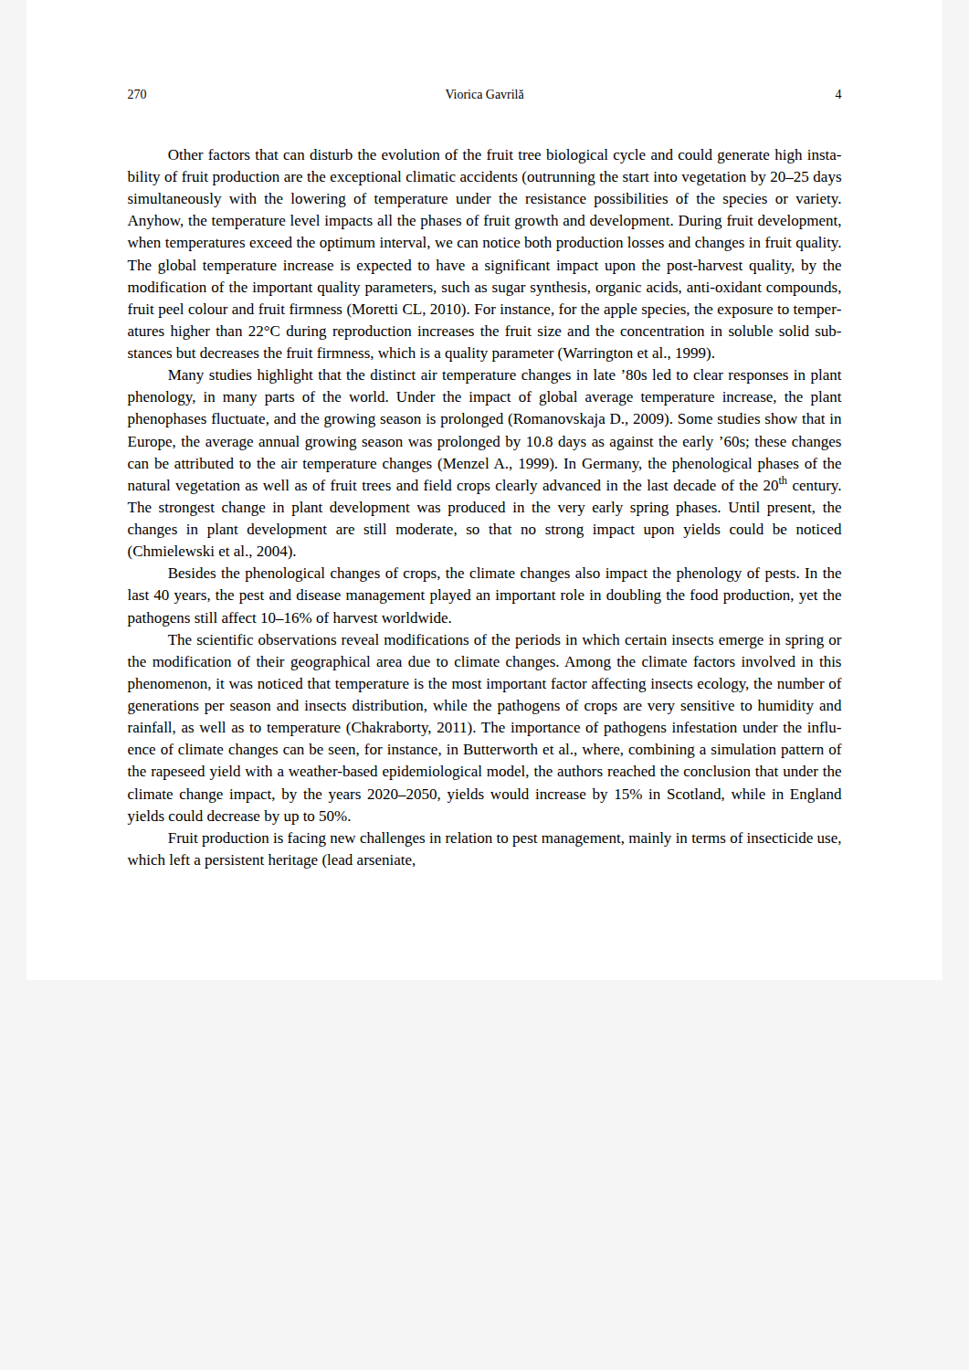270 Viorica Gavrilă 4
Other factors that can disturb the evolution of the fruit tree biological cycle and could generate high instability of fruit production are the exceptional climatic accidents (outrunning the start into vegetation by 20–25 days simultaneously with the lowering of temperature under the resistance possibilities of the species or variety. Anyhow, the temperature level impacts all the phases of fruit growth and development. During fruit development, when temperatures exceed the optimum interval, we can notice both production losses and changes in fruit quality. The global temperature increase is expected to have a significant impact upon the post-harvest quality, by the modification of the important quality parameters, such as sugar synthesis, organic acids, anti-oxidant compounds, fruit peel colour and fruit firmness (Moretti CL, 2010). For instance, for the apple species, the exposure to temperatures higher than 22°C during reproduction increases the fruit size and the concentration in soluble solid substances but decreases the fruit firmness, which is a quality parameter (Warrington et al., 1999).
Many studies highlight that the distinct air temperature changes in late ’80s led to clear responses in plant phenology, in many parts of the world. Under the impact of global average temperature increase, the plant phenophases fluctuate, and the growing season is prolonged (Romanovskaja D., 2009). Some studies show that in Europe, the average annual growing season was prolonged by 10.8 days as against the early ’60s; these changes can be attributed to the air temperature changes (Menzel A., 1999). In Germany, the phenological phases of the natural vegetation as well as of fruit trees and field crops clearly advanced in the last decade of the 20th century. The strongest change in plant development was produced in the very early spring phases. Until present, the changes in plant development are still moderate, so that no strong impact upon yields could be noticed (Chmielewski et al., 2004).
Besides the phenological changes of crops, the climate changes also impact the phenology of pests. In the last 40 years, the pest and disease management played an important role in doubling the food production, yet the pathogens still affect 10–16% of harvest worldwide.
The scientific observations reveal modifications of the periods in which certain insects emerge in spring or the modification of their geographical area due to climate changes. Among the climate factors involved in this phenomenon, it was noticed that temperature is the most important factor affecting insects ecology, the number of generations per season and insects distribution, while the pathogens of crops are very sensitive to humidity and rainfall, as well as to temperature (Chakraborty, 2011). The importance of pathogens infestation under the influence of climate changes can be seen, for instance, in Butterworth et al., where, combining a simulation pattern of the rapeseed yield with a weather-based epidemiological model, the authors reached the conclusion that under the climate change impact, by the years 2020–2050, yields would increase by 15% in Scotland, while in England yields could decrease by up to 50%.
Fruit production is facing new challenges in relation to pest management, mainly in terms of insecticide use, which left a persistent heritage (lead arseniate,